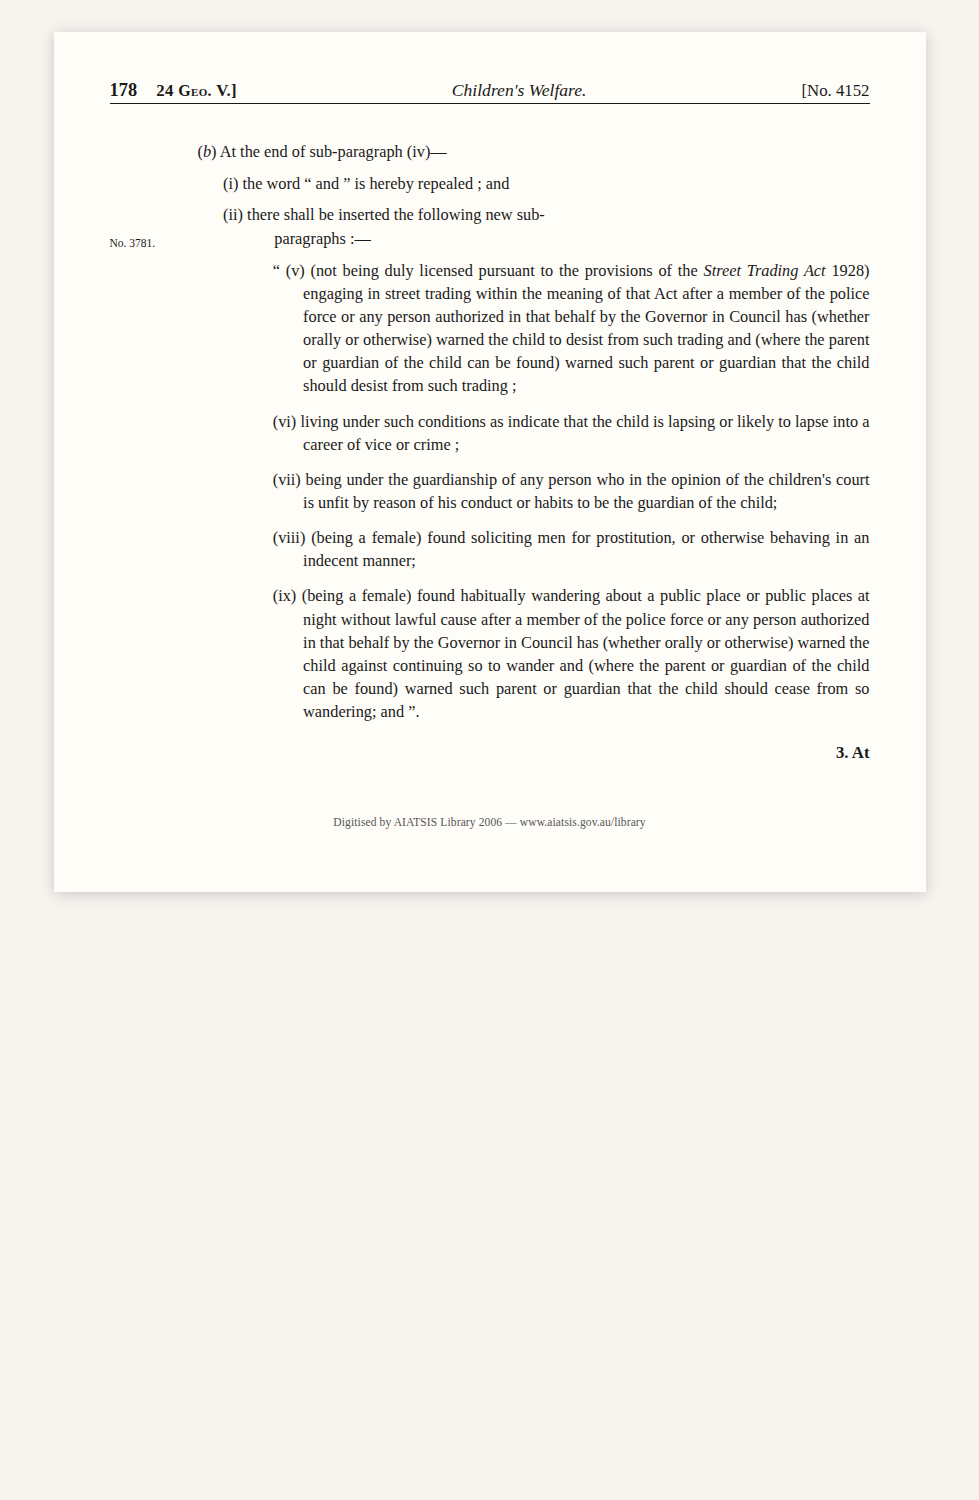178 24 Geo. V.] Children's Welfare. [No. 4152
No. 3781.
(b) At the end of sub-paragraph (iv)—
(i) the word “ and ” is hereby repealed ; and
(ii) there shall be inserted the following new sub-paragraphs :—
“ (v) (not being duly licensed pursuant to the provisions of the Street Trading Act 1928) engaging in street trading within the meaning of that Act after a member of the police force or any person authorized in that behalf by the Governor in Council has (whether orally or otherwise) warned the child to desist from such trading and (where the parent or guardian of the child can be found) warned such parent or guardian that the child should desist from such trading ;
(vi) living under such conditions as indicate that the child is lapsing or likely to lapse into a career of vice or crime ;
(vii) being under the guardianship of any person who in the opinion of the children's court is unfit by reason of his conduct or habits to be the guardian of the child;
(viii) (being a female) found soliciting men for prostitution, or otherwise behaving in an indecent manner;
(ix) (being a female) found habitually wandering about a public place or public places at night without lawful cause after a member of the police force or any person authorized in that behalf by the Governor in Council has (whether orally or otherwise) warned the child against continuing so to wander and (where the parent or guardian of the child can be found) warned such parent or guardian that the child should cease from so wandering; and ”.
3. At
Digitised by AIATSIS Library 2006 — www.aiatsis.gov.au/library